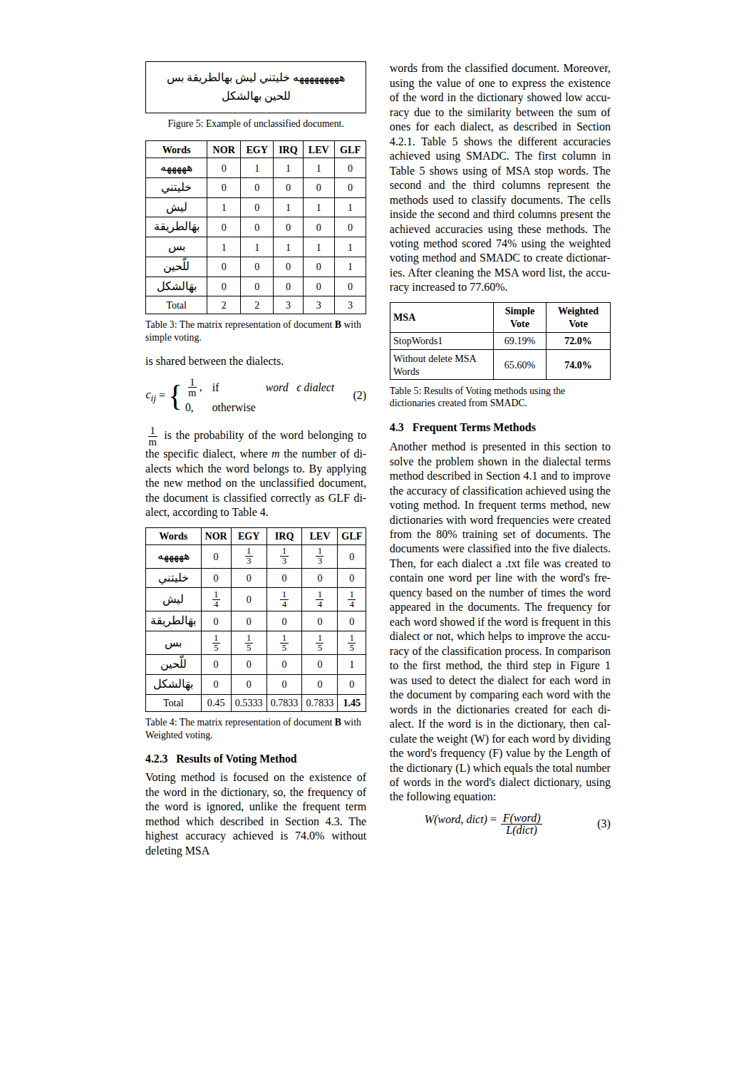هههههههههه خليتني ليش بهالطريقة بس للحين بهالشكل
Figure 5: Example of unclassified document.
| Words | NOR | EGY | IRQ | LEV | GLF |
| --- | --- | --- | --- | --- | --- |
| هههههه | 0 | 1 | 1 | 1 | 0 |
| خليتني | 0 | 0 | 0 | 0 | 0 |
| ليش | 1 | 0 | 1 | 1 | 1 |
| بهَالطريقة | 0 | 0 | 0 | 0 | 0 |
| بس | 1 | 1 | 1 | 1 | 1 |
| للّحين | 0 | 0 | 0 | 0 | 1 |
| بهَالشكل | 0 | 0 | 0 | 0 | 0 |
| Total | 2 | 2 | 3 | 3 | 3 |
Table 3: The matrix representation of document B with simple voting.
is shared between the dialects.
cij = { 1 m, if word ϵ dialect 0, otherwise
(2)
1 m is the probability of the word belonging to the specific dialect, where m the number of dialects which the word belongs to. By applying the new method on the unclassified document, the document is classified correctly as GLF dialect, according to Table 4.
| Words | NOR | EGY | IRQ | LEV | GLF |
| --- | --- | --- | --- | --- | --- |
| هههههه | 0 | 1 3 | 1 3 | 1 3 | 0 |
| خليتني | 0 | 0 | 0 | 0 | 0 |
| ليش | 1 4 | 0 | 1 4 | 1 4 | 1 4 |
| بهَالطريقة | 0 | 0 | 0 | 0 | 0 |
| بس | 1 5 | 1 5 | 1 5 | 1 5 | 1 5 |
| للّحين | 0 | 0 | 0 | 0 | 1 |
| بهَالشكل | 0 | 0 | 0 | 0 | 0 |
| Total | 0.45 | 0.5333 | 0.7833 | 0.7833 | 1.45 |
Table 4: The matrix representation of document B with Weighted voting.
4.2.3 Results of Voting Method
Voting method is focused on the existence of the word in the dictionary, so, the frequency of the word is ignored, unlike the frequent term method which described in Section 4.3. The highest accuracy achieved is 74.0% without deleting MSA
words from the classified document. Moreover, using the value of one to express the existence of the word in the dictionary showed low accuracy due to the similarity between the sum of ones for each dialect, as described in Section 4.2.1. Table 5 shows the different accuracies achieved using SMADC. The first column in Table 5 shows using of MSA stop words. The second and the third columns represent the methods used to classify documents. The cells inside the second and third columns present the achieved accuracies using these methods. The voting method scored 74% using the weighted voting method and SMADC to create dictionaries. After cleaning the MSA word list, the accuracy increased to 77.60%.
| MSA | Simple Vote | Weighted Vote |
| --- | --- | --- |
| StopWords1 | 69.19% | 72.0% |
| Without delete MSA Words | 65.60% | 74.0% |
Table 5: Results of Voting methods using the dictionaries created from SMADC.
4.3 Frequent Terms Methods
Another method is presented in this section to solve the problem shown in the dialectal terms method described in Section 4.1 and to improve the accuracy of classification achieved using the voting method. In frequent terms method, new dictionaries with word frequencies were created from the 80% training set of documents. The documents were classified into the five dialects. Then, for each dialect a .txt file was created to contain one word per line with the word's frequency based on the number of times the word appeared in the documents. The frequency for each word showed if the word is frequent in this dialect or not, which helps to improve the accuracy of the classification process. In comparison to the first method, the third step in Figure 1 was used to detect the dialect for each word in the document by comparing each word with the words in the dictionaries created for each dialect. If the word is in the dictionary, then calculate the weight (W) for each word by dividing the word's frequency (F) value by the Length of the dictionary (L) which equals the total number of words in the word's dialect dictionary, using the following equation:
W(word, dict) = F(word) L(dict)
(3)